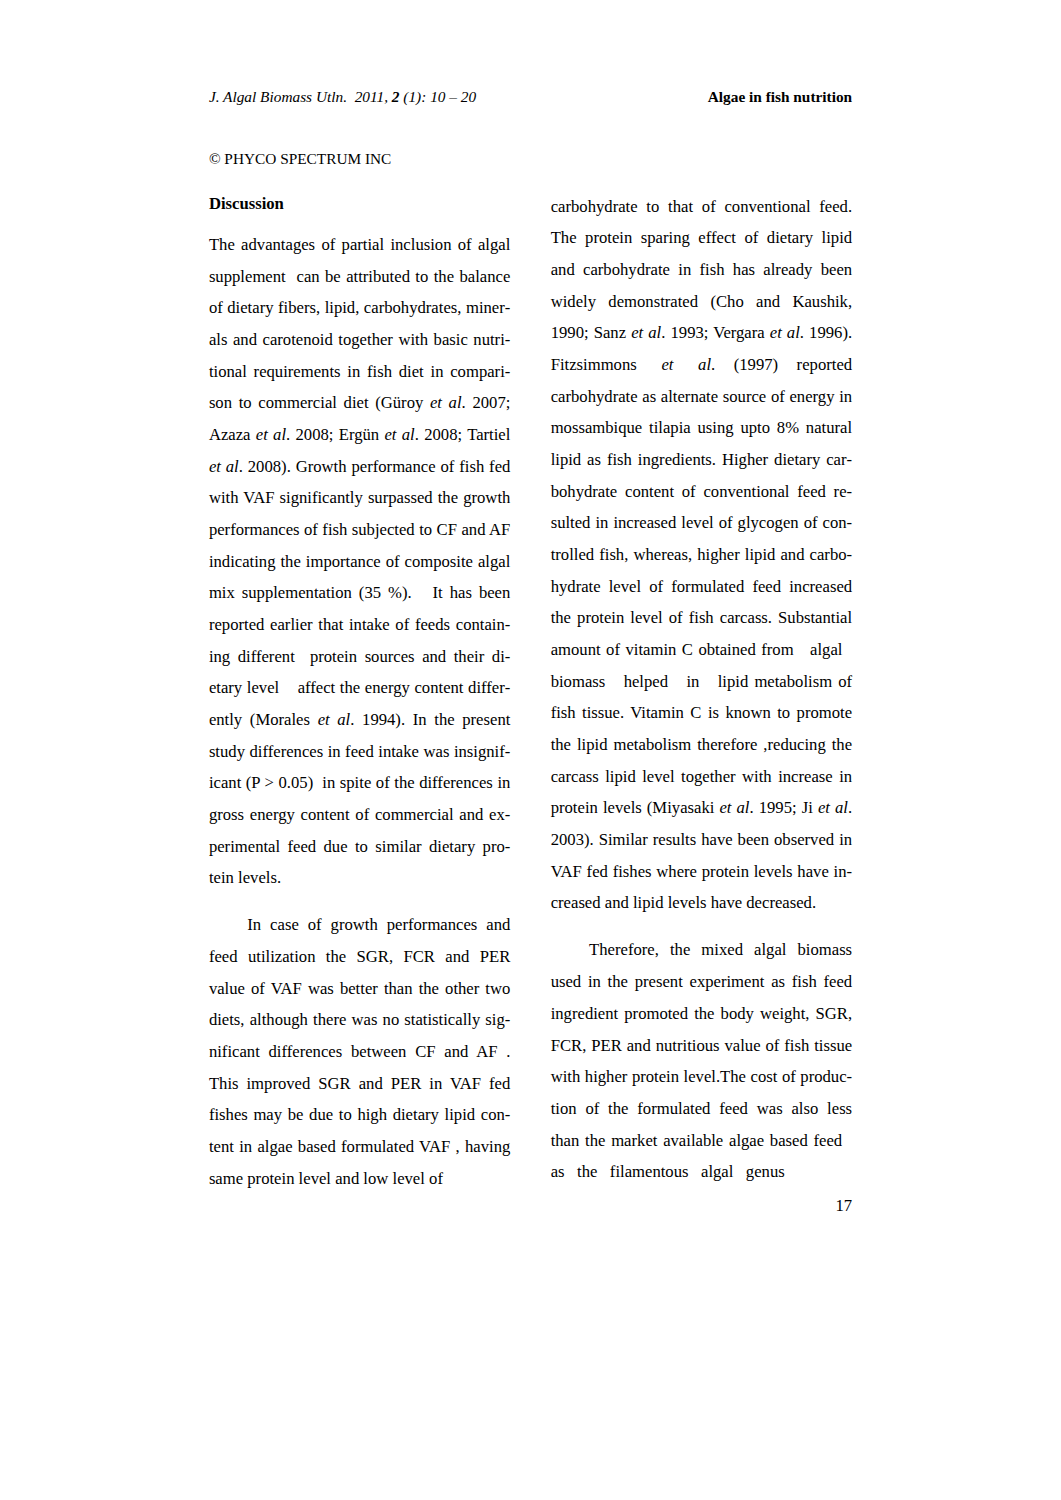J. Algal Biomass Utln. 2011, 2 (1): 10 – 20 Algae in fish nutrition
© PHYCO SPECTRUM INC
Discussion
The advantages of partial inclusion of algal supplement can be attributed to the balance of dietary fibers, lipid, carbohydrates, minerals and carotenoid together with basic nutritional requirements in fish diet in comparison to commercial diet (Güroy et al. 2007; Azaza et al. 2008; Ergün et al. 2008; Tartiel et al. 2008). Growth performance of fish fed with VAF significantly surpassed the growth performances of fish subjected to CF and AF indicating the importance of composite algal mix supplementation (35 %). It has been reported earlier that intake of feeds containing different protein sources and their dietary level affect the energy content differently (Morales et al. 1994). In the present study differences in feed intake was insignificant (P > 0.05) in spite of the differences in gross energy content of commercial and experimental feed due to similar dietary protein levels.
In case of growth performances and feed utilization the SGR, FCR and PER value of VAF was better than the other two diets, although there was no statistically significant differences between CF and AF . This improved SGR and PER in VAF fed fishes may be due to high dietary lipid content in algae based formulated VAF , having same protein level and low level of
carbohydrate to that of conventional feed. The protein sparing effect of dietary lipid and carbohydrate in fish has already been widely demonstrated (Cho and Kaushik, 1990; Sanz et al. 1993; Vergara et al. 1996). Fitzsimmons et al. (1997) reported carbohydrate as alternate source of energy in mossambique tilapia using upto 8% natural lipid as fish ingredients. Higher dietary carbohydrate content of conventional feed resulted in increased level of glycogen of controlled fish, whereas, higher lipid and carbohydrate level of formulated feed increased the protein level of fish carcass. Substantial amount of vitamin C obtained from algal biomass helped in lipid metabolism of fish tissue. Vitamin C is known to promote the lipid metabolism therefore ,reducing the carcass lipid level together with increase in protein levels (Miyasaki et al. 1995; Ji et al. 2003). Similar results have been observed in VAF fed fishes where protein levels have increased and lipid levels have decreased.
Therefore, the mixed algal biomass used in the present experiment as fish feed ingredient promoted the body weight, SGR, FCR, PER and nutritious value of fish tissue with higher protein level.The cost of production of the formulated feed was also less than the market available algae based feed as the filamentous algal genus
17